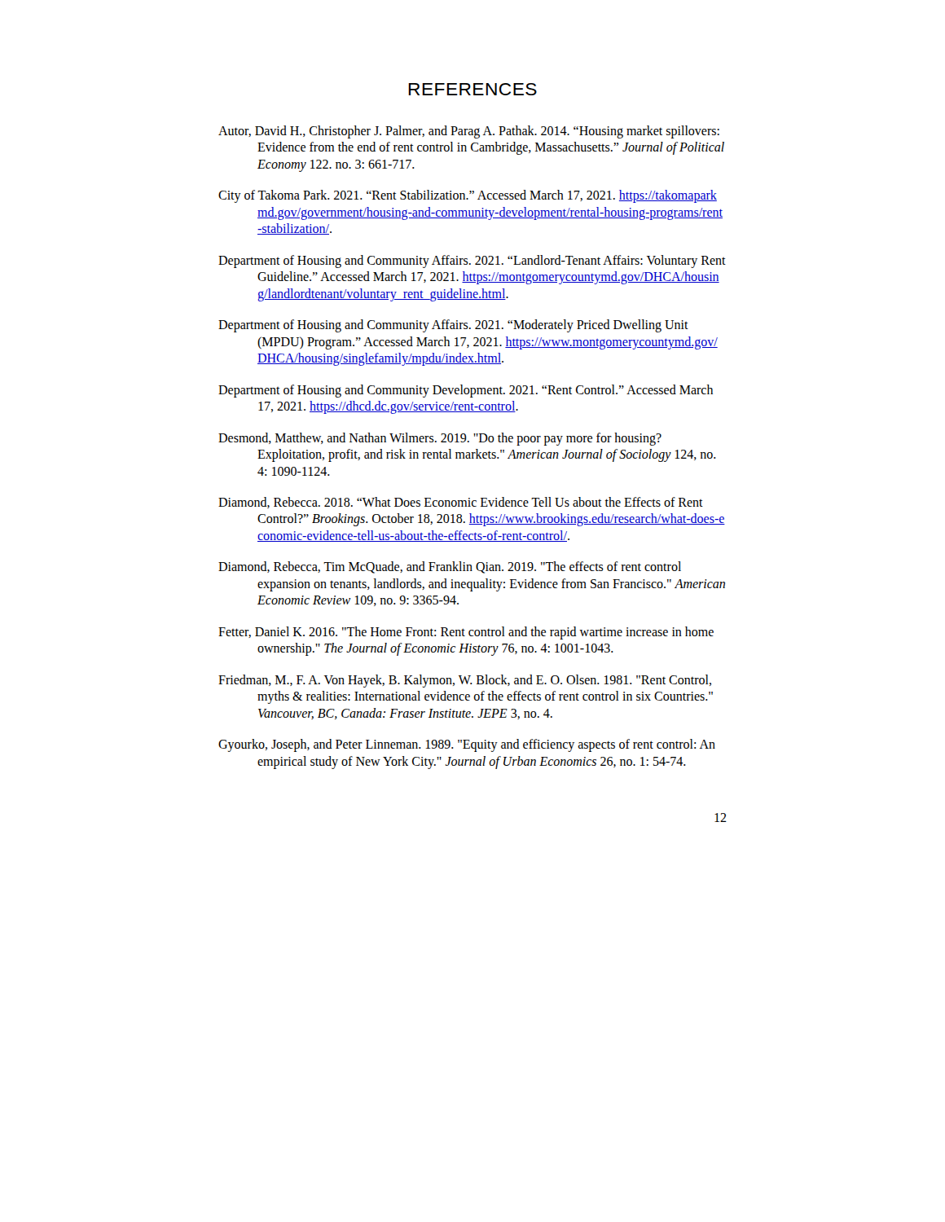REFERENCES
Autor, David H., Christopher J. Palmer, and Parag A. Pathak. 2014. “Housing market spillovers: Evidence from the end of rent control in Cambridge, Massachusetts.” Journal of Political Economy 122. no. 3: 661-717.
City of Takoma Park. 2021. “Rent Stabilization.” Accessed March 17, 2021. https://takomaparkmd.gov/government/housing-and-community-development/rental-housing-programs/rent-stabilization/.
Department of Housing and Community Affairs. 2021. “Landlord-Tenant Affairs: Voluntary Rent Guideline.” Accessed March 17, 2021. https://montgomerycountymd.gov/DHCA/housing/landlordtenant/voluntary_rent_guideline.html.
Department of Housing and Community Affairs. 2021. “Moderately Priced Dwelling Unit (MPDU) Program.” Accessed March 17, 2021. https://www.montgomerycountymd.gov/DHCA/housing/singlefamily/mpdu/index.html.
Department of Housing and Community Development. 2021. “Rent Control.” Accessed March 17, 2021. https://dhcd.dc.gov/service/rent-control.
Desmond, Matthew, and Nathan Wilmers. 2019. "Do the poor pay more for housing? Exploitation, profit, and risk in rental markets." American Journal of Sociology 124, no. 4: 1090-1124.
Diamond, Rebecca. 2018. “What Does Economic Evidence Tell Us about the Effects of Rent Control?” Brookings. October 18, 2018. https://www.brookings.edu/research/what-does-economic-evidence-tell-us-about-the-effects-of-rent-control/.
Diamond, Rebecca, Tim McQuade, and Franklin Qian. 2019. "The effects of rent control expansion on tenants, landlords, and inequality: Evidence from San Francisco." American Economic Review 109, no. 9: 3365-94.
Fetter, Daniel K. 2016. "The Home Front: Rent control and the rapid wartime increase in home ownership." The Journal of Economic History 76, no. 4: 1001-1043.
Friedman, M., F. A. Von Hayek, B. Kalymon, W. Block, and E. O. Olsen. 1981. "Rent Control, myths & realities: International evidence of the effects of rent control in six Countries." Vancouver, BC, Canada: Fraser Institute. JEPE 3, no. 4.
Gyourko, Joseph, and Peter Linneman. 1989. "Equity and efficiency aspects of rent control: An empirical study of New York City." Journal of Urban Economics 26, no. 1: 54-74.
12